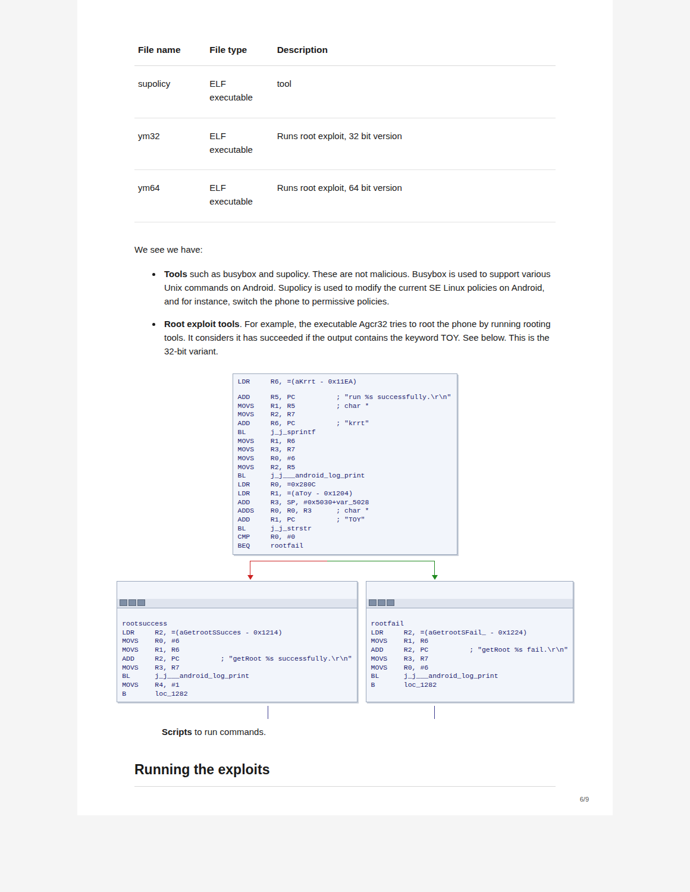| File name | File type | Description |
| --- | --- | --- |
| supolicy | ELF executable | tool |
| ym32 | ELF executable | Runs root exploit, 32 bit version |
| ym64 | ELF executable | Runs root exploit, 64 bit version |
We see we have:
Tools such as busybox and supolicy. These are not malicious. Busybox is used to support various Unix commands on Android. Supolicy is used to modify the current SE Linux policies on Android, and for instance, switch the phone to permissive policies.
Root exploit tools. For example, the executable Agcr32 tries to root the phone by running rooting tools. It considers it has succeeded if the output contains the keyword TOY. See below. This is the 32-bit variant.
LDR R6, =(aKrrt - 0x11EA) ADD R5, PC ; "run %s successfully.\r\n" MOVS R1, R5 ; char * MOVS R2, R7 ADD R6, PC ; "krrt" BL j_j_sprintf MOVS R1, R6 MOVS R3, R7 MOVS R0, #6 MOVS R2, R5 BL j_j___android_log_print LDR R0, =0x280C LDR R1, =(aToy - 0x1204) ADD R3, SP, #0x5030+var_5028 ADDS R0, R0, R3 ; char * ADD R1, PC ; "TOY" BL j_j_strstr CMP R0, #0 BEQ rootfail
rootsuccess LDR R2, =(aGetrootSSucces - 0x1214) MOVS R0, #6 MOVS R1, R6 ADD R2, PC ; "getRoot %s successfully.\r\n" MOVS R3, R7 BL j_j___android_log_print MOVS R4, #1 B loc_1282
rootfail LDR R2, =(aGetrootSFail_ - 0x1224) MOVS R1, R6 ADD R2, PC ; "getRoot %s fail.\r\n" MOVS R3, R7 MOVS R0, #6 BL j_j___android_log_print B loc_1282
Scripts to run commands.
Running the exploits
6/9